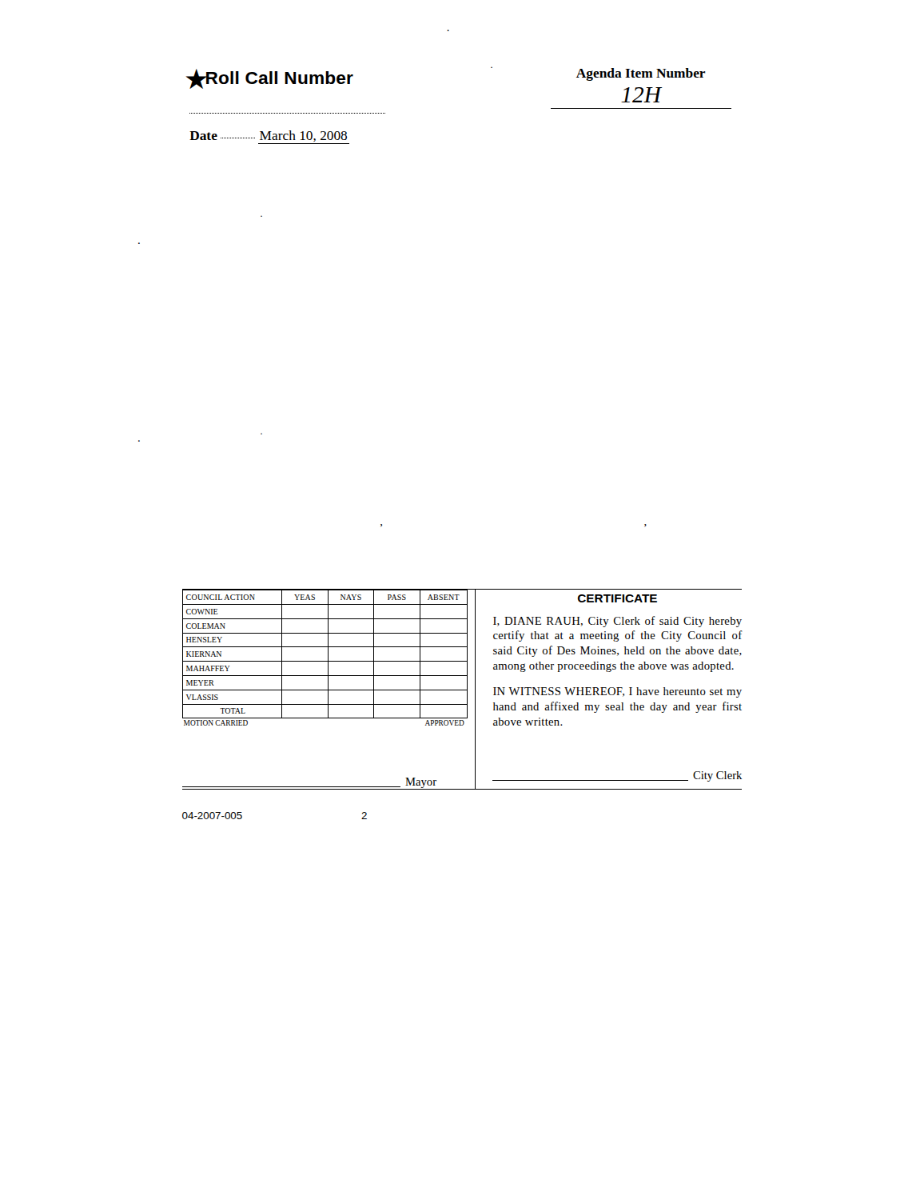. . . . , , . .
★ Roll Call Number
Date March 10, 2008
Agenda Item Number
12H
| COUNCIL ACTION | YEAS | NAYS | PASS | ABSENT |
| --- | --- | --- | --- | --- |
| COWNIE | | | | |
| COLEMAN | | | | |
| HENSLEY | | | | |
| KIERNAN | | | | |
| MAHAFFEY | | | | |
| MEYER | | | | |
| VLASSIS | | | | |
| TOTAL | | | | |
MOTION CARRIED APPROVED
Mayor
CERTIFICATE
I, DIANE RAUH, City Clerk of said City hereby certify that at a meeting of the City Council of said City of Des Moines, held on the above date, among other proceedings the above was adopted.
IN WITNESS WHEREOF, I have hereunto set my hand and affixed my seal the day and year first above written.
City Clerk
04-2007-005 2